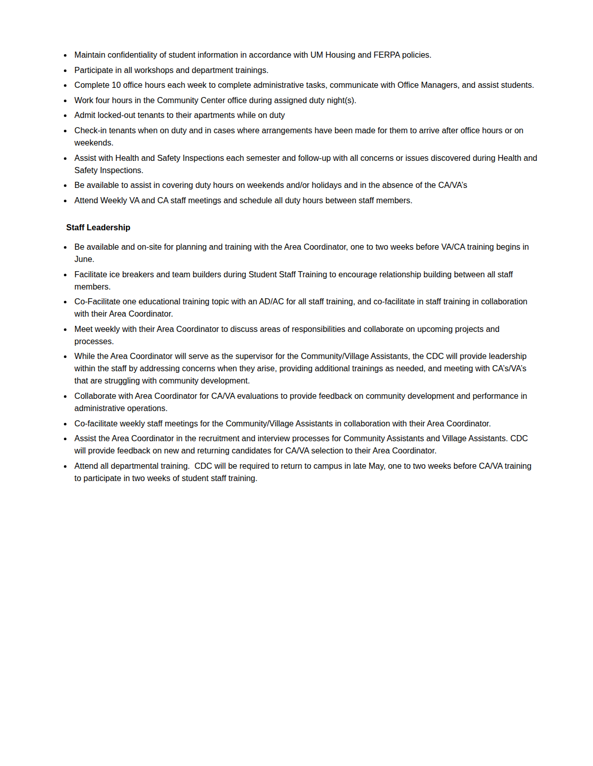Maintain confidentiality of student information in accordance with UM Housing and FERPA policies.
Participate in all workshops and department trainings.
Complete 10 office hours each week to complete administrative tasks, communicate with Office Managers, and assist students.
Work four hours in the Community Center office during assigned duty night(s).
Admit locked-out tenants to their apartments while on duty
Check-in tenants when on duty and in cases where arrangements have been made for them to arrive after office hours or on weekends.
Assist with Health and Safety Inspections each semester and follow-up with all concerns or issues discovered during Health and Safety Inspections.
Be available to assist in covering duty hours on weekends and/or holidays and in the absence of the CA/VA’s
Attend Weekly VA and CA staff meetings and schedule all duty hours between staff members.
Staff Leadership
Be available and on-site for planning and training with the Area Coordinator, one to two weeks before VA/CA training begins in June.
Facilitate ice breakers and team builders during Student Staff Training to encourage relationship building between all staff members.
Co-Facilitate one educational training topic with an AD/AC for all staff training, and co-facilitate in staff training in collaboration with their Area Coordinator.
Meet weekly with their Area Coordinator to discuss areas of responsibilities and collaborate on upcoming projects and processes.
While the Area Coordinator will serve as the supervisor for the Community/Village Assistants, the CDC will provide leadership within the staff by addressing concerns when they arise, providing additional trainings as needed, and meeting with CA’s/VA’s that are struggling with community development.
Collaborate with Area Coordinator for CA/VA evaluations to provide feedback on community development and performance in administrative operations.
Co-facilitate weekly staff meetings for the Community/Village Assistants in collaboration with their Area Coordinator.
Assist the Area Coordinator in the recruitment and interview processes for Community Assistants and Village Assistants. CDC will provide feedback on new and returning candidates for CA/VA selection to their Area Coordinator.
Attend all departmental training. CDC will be required to return to campus in late May, one to two weeks before CA/VA training to participate in two weeks of student staff training.